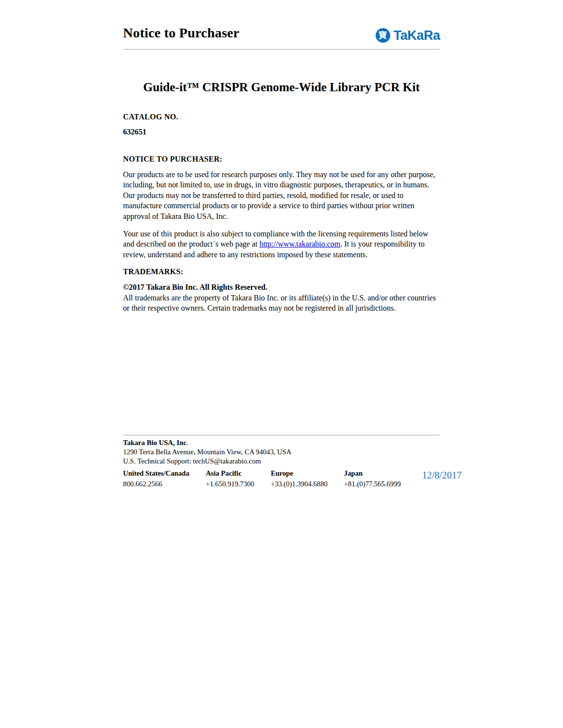Notice to Purchaser
寶 TaKaRa
Guide-it™ CRISPR Genome-Wide Library PCR Kit
CATALOG NO.
632651
NOTICE TO PURCHASER:
Our products are to be used for research purposes only. They may not be used for any other purpose, including, but not limited to, use in drugs, in vitro diagnostic purposes, therapeutics, or in humans. Our products may not be transferred to third parties, resold, modified for resale, or used to manufacture commercial products or to provide a service to third parties without prior written approval of Takara Bio USA, Inc.
Your use of this product is also subject to compliance with the licensing requirements listed below and described on the product´s web page at http://www.takarabio.com. It is your responsibility to review, understand and adhere to any restrictions imposed by these statements.
TRADEMARKS:
©2017 Takara Bio Inc. All Rights Reserved.
All trademarks are the property of Takara Bio Inc. or its affiliate(s) in the U.S. and/or other countries or their respective owners. Certain trademarks may not be registered in all jurisdictions.
Takara Bio USA, Inc.
1290 Terra Bella Avenue, Mountain View, CA 94043, USA
U.S. Technical Support: techUS@takarabio.com
| United States/Canada | Asia Pacific | Europe | Japan |
| --- | --- | --- | --- |
| 800.662.2566 | +1.650.919.7300 | +33.(0)1.3904.6880 | +81.(0)77.565.6999 |
12/8/2017